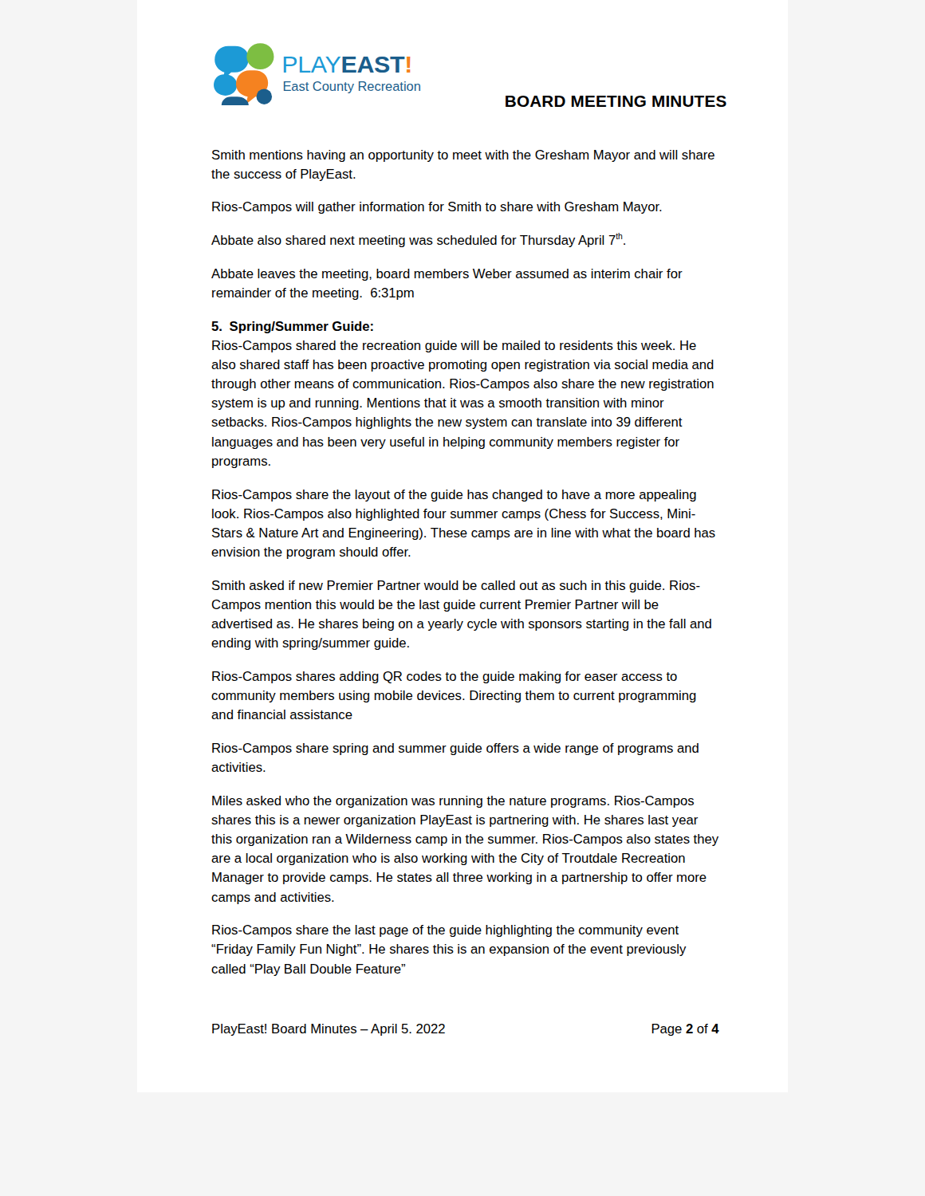PlayEast! East County Recreation PLAYEAST! East County Recreation
BOARD MEETING MINUTES
Smith mentions having an opportunity to meet with the Gresham Mayor and will share the success of PlayEast.
Rios-Campos will gather information for Smith to share with Gresham Mayor.
Abbate also shared next meeting was scheduled for Thursday April 7th.
Abbate leaves the meeting, board members Weber assumed as interim chair for remainder of the meeting. 6:31pm
5. Spring/Summer Guide:
Rios-Campos shared the recreation guide will be mailed to residents this week. He also shared staff has been proactive promoting open registration via social media and through other means of communication. Rios-Campos also share the new registration system is up and running. Mentions that it was a smooth transition with minor setbacks. Rios-Campos highlights the new system can translate into 39 different languages and has been very useful in helping community members register for programs.
Rios-Campos share the layout of the guide has changed to have a more appealing look. Rios-Campos also highlighted four summer camps (Chess for Success, Mini-Stars & Nature Art and Engineering). These camps are in line with what the board has envision the program should offer.
Smith asked if new Premier Partner would be called out as such in this guide. Rios-Campos mention this would be the last guide current Premier Partner will be advertised as. He shares being on a yearly cycle with sponsors starting in the fall and ending with spring/summer guide.
Rios-Campos shares adding QR codes to the guide making for easer access to community members using mobile devices. Directing them to current programming and financial assistance
Rios-Campos share spring and summer guide offers a wide range of programs and activities.
Miles asked who the organization was running the nature programs. Rios-Campos shares this is a newer organization PlayEast is partnering with. He shares last year this organization ran a Wilderness camp in the summer. Rios-Campos also states they are a local organization who is also working with the City of Troutdale Recreation Manager to provide camps. He states all three working in a partnership to offer more camps and activities.
Rios-Campos share the last page of the guide highlighting the community event “Friday Family Fun Night”. He shares this is an expansion of the event previously called “Play Ball Double Feature”
PlayEast! Board Minutes – April 5. 2022
Page 2 of 4